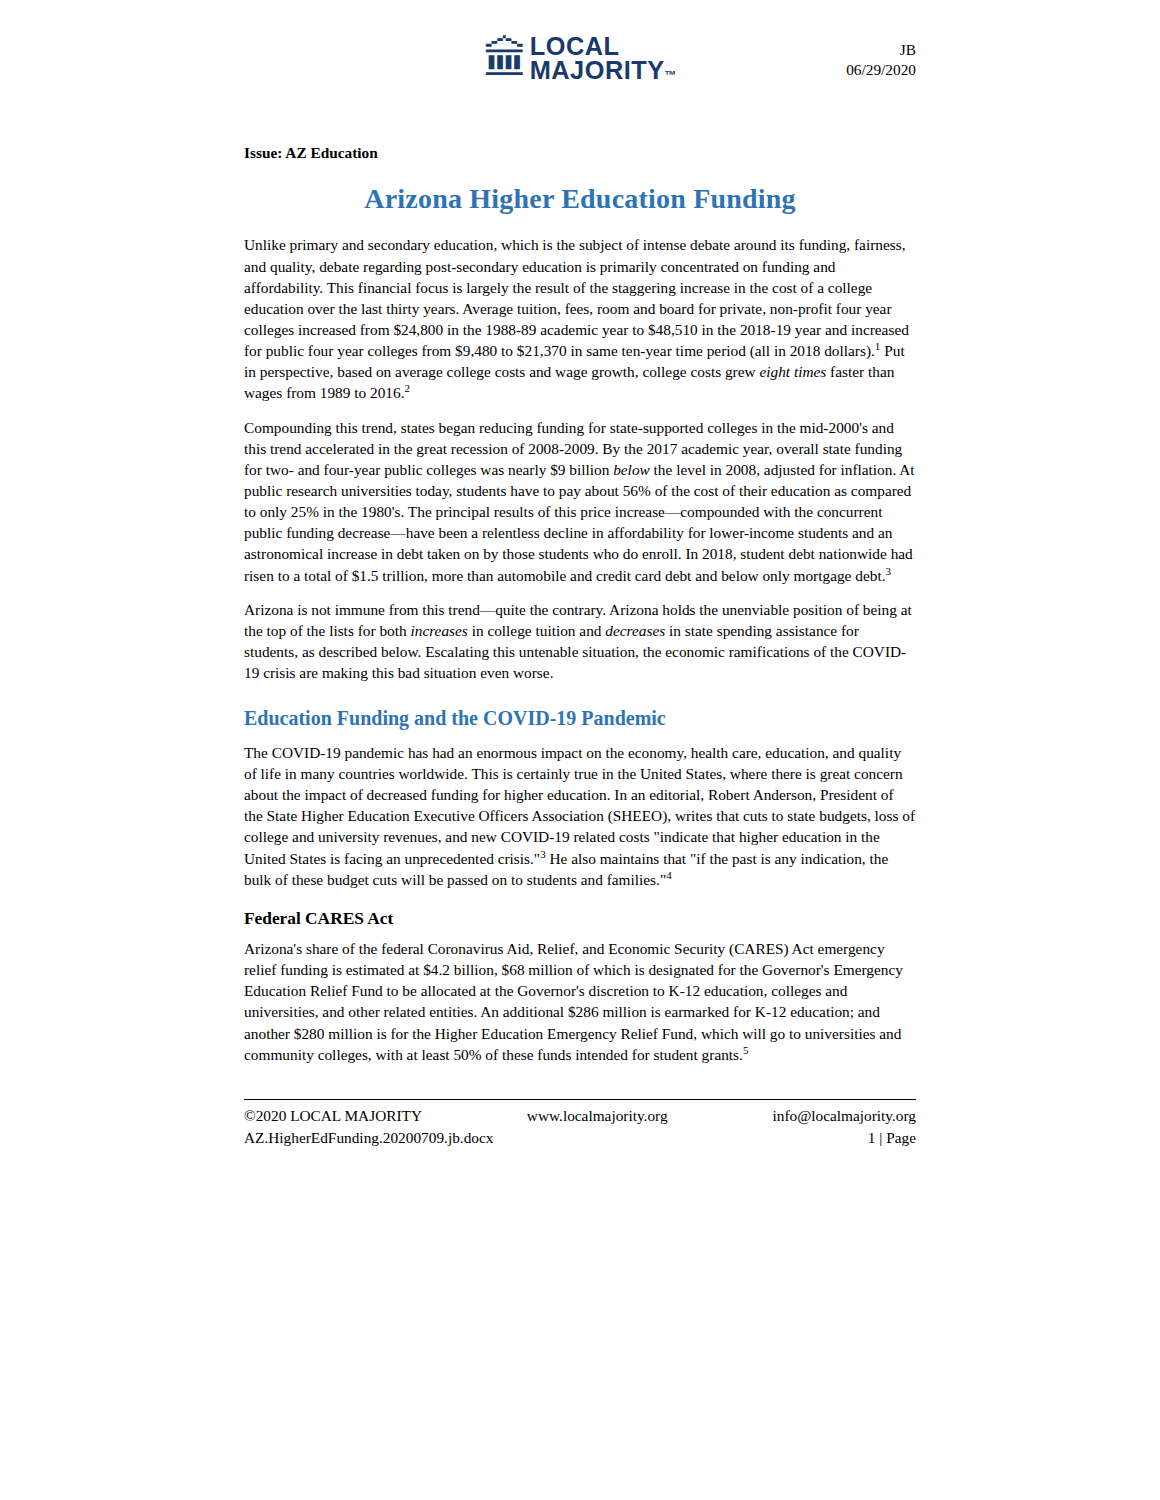JB
06/29/2020
🏛 LOCAL
MAJORITY™
Issue: AZ Education
Arizona Higher Education Funding
Unlike primary and secondary education, which is the subject of intense debate around its funding, fairness, and quality, debate regarding post-secondary education is primarily concentrated on funding and affordability. This financial focus is largely the result of the staggering increase in the cost of a college education over the last thirty years. Average tuition, fees, room and board for private, non-profit four year colleges increased from $24,800 in the 1988-89 academic year to $48,510 in the 2018-19 year and increased for public four year colleges from $9,480 to $21,370 in same ten-year time period (all in 2018 dollars).1 Put in perspective, based on average college costs and wage growth, college costs grew eight times faster than wages from 1989 to 2016.2
Compounding this trend, states began reducing funding for state-supported colleges in the mid-2000's and this trend accelerated in the great recession of 2008-2009. By the 2017 academic year, overall state funding for two- and four-year public colleges was nearly $9 billion below the level in 2008, adjusted for inflation. At public research universities today, students have to pay about 56% of the cost of their education as compared to only 25% in the 1980's. The principal results of this price increase—compounded with the concurrent public funding decrease—have been a relentless decline in affordability for lower-income students and an astronomical increase in debt taken on by those students who do enroll. In 2018, student debt nationwide had risen to a total of $1.5 trillion, more than automobile and credit card debt and below only mortgage debt.3
Arizona is not immune from this trend—quite the contrary. Arizona holds the unenviable position of being at the top of the lists for both increases in college tuition and decreases in state spending assistance for students, as described below. Escalating this untenable situation, the economic ramifications of the COVID-19 crisis are making this bad situation even worse.
Education Funding and the COVID-19 Pandemic
The COVID-19 pandemic has had an enormous impact on the economy, health care, education, and quality of life in many countries worldwide. This is certainly true in the United States, where there is great concern about the impact of decreased funding for higher education. In an editorial, Robert Anderson, President of the State Higher Education Executive Officers Association (SHEEO), writes that cuts to state budgets, loss of college and university revenues, and new COVID-19 related costs "indicate that higher education in the United States is facing an unprecedented crisis."3 He also maintains that "if the past is any indication, the bulk of these budget cuts will be passed on to students and families."4
Federal CARES Act
Arizona's share of the federal Coronavirus Aid, Relief, and Economic Security (CARES) Act emergency relief funding is estimated at $4.2 billion, $68 million of which is designated for the Governor's Emergency Education Relief Fund to be allocated at the Governor's discretion to K-12 education, colleges and universities, and other related entities. An additional $286 million is earmarked for K-12 education; and another $280 million is for the Higher Education Emergency Relief Fund, which will go to universities and community colleges, with at least 50% of these funds intended for student grants.5
©2020 LOCAL MAJORITY www.localmajority.org info@localmajority.org
AZ.HigherEdFunding.20200709.jb.docx 1 | Page